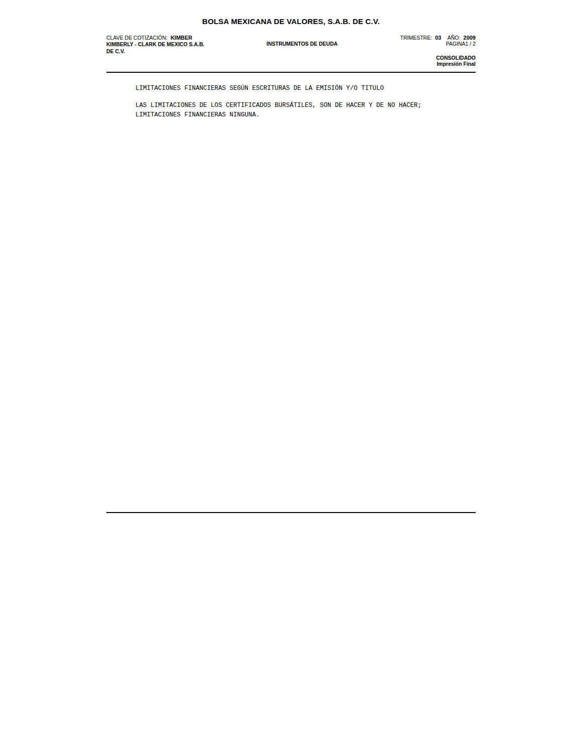BOLSA MEXICANA DE VALORES, S.A.B. DE C.V.
| CLAVE DE COTIZACIÓN: KIMBER | | TRIMESTRE: 03 AÑO: 2009 |
| KIMBERLY - CLARK DE MEXICO S.A.B. DE C.V. | INSTRUMENTOS DE DEUDA | PAGINA 1 / 2 |
| | | CONSOLIDADO |
| | | Impresión Final |
LIMITACIONES FINANCIERAS SEGÚN ESCRITURAS DE LA EMISIÓN Y/O TITULO
LAS LIMITACIONES DE LOS CERTIFICADOS BURSÁTILES, SON DE HACER Y DE NO HACER;
LIMITACIONES FINANCIERAS NINGUNA.